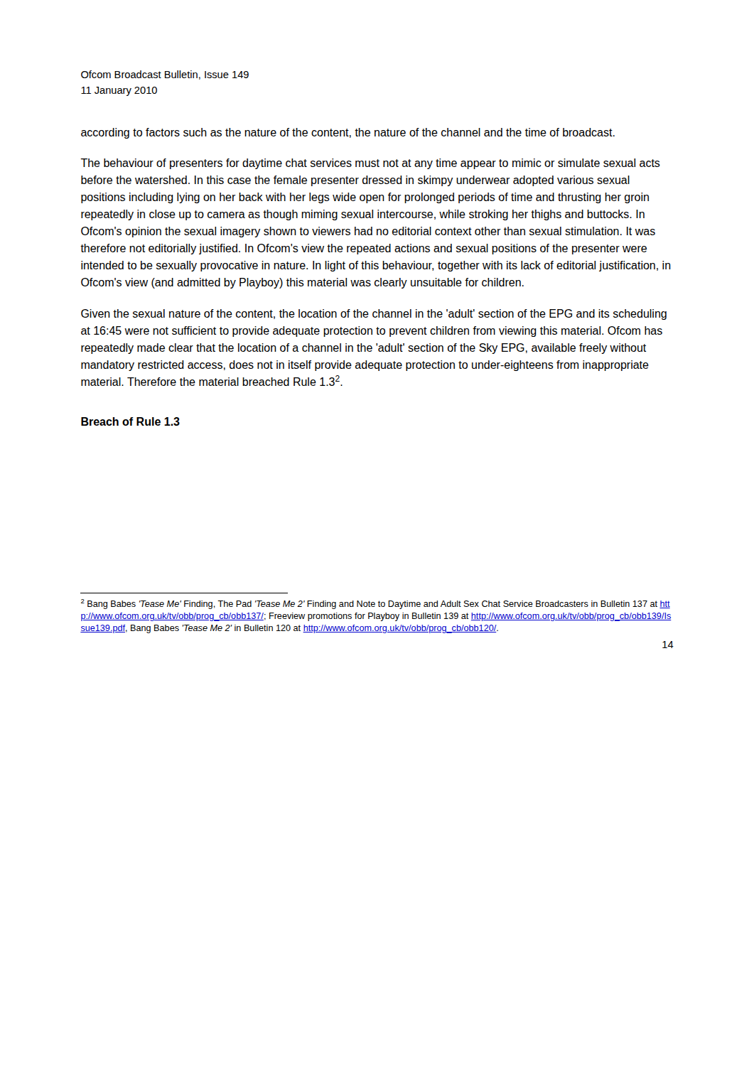Ofcom Broadcast Bulletin, Issue 149
11 January 2010
according to factors such as the nature of the content, the nature of the channel and the time of broadcast.
The behaviour of presenters for daytime chat services must not at any time appear to mimic or simulate sexual acts before the watershed. In this case the female presenter dressed in skimpy underwear adopted various sexual positions including lying on her back with her legs wide open for prolonged periods of time and thrusting her groin repeatedly in close up to camera as though miming sexual intercourse, while stroking her thighs and buttocks. In Ofcom's opinion the sexual imagery shown to viewers had no editorial context other than sexual stimulation. It was therefore not editorially justified. In Ofcom's view the repeated actions and sexual positions of the presenter were intended to be sexually provocative in nature. In light of this behaviour, together with its lack of editorial justification, in Ofcom's view (and admitted by Playboy) this material was clearly unsuitable for children.
Given the sexual nature of the content, the location of the channel in the 'adult' section of the EPG and its scheduling at 16:45 were not sufficient to provide adequate protection to prevent children from viewing this material. Ofcom has repeatedly made clear that the location of a channel in the 'adult' section of the Sky EPG, available freely without mandatory restricted access, does not in itself provide adequate protection to under-eighteens from inappropriate material. Therefore the material breached Rule 1.32.
Breach of Rule 1.3
2 Bang Babes 'Tease Me' Finding, The Pad 'Tease Me 2' Finding and Note to Daytime and Adult Sex Chat Service Broadcasters in Bulletin 137 at http://www.ofcom.org.uk/tv/obb/prog_cb/obb137/; Freeview promotions for Playboy in Bulletin 139 at http://www.ofcom.org.uk/tv/obb/prog_cb/obb139/Issue139.pdf, Bang Babes 'Tease Me 2' in Bulletin 120 at http://www.ofcom.org.uk/tv/obb/prog_cb/obb120/.
14